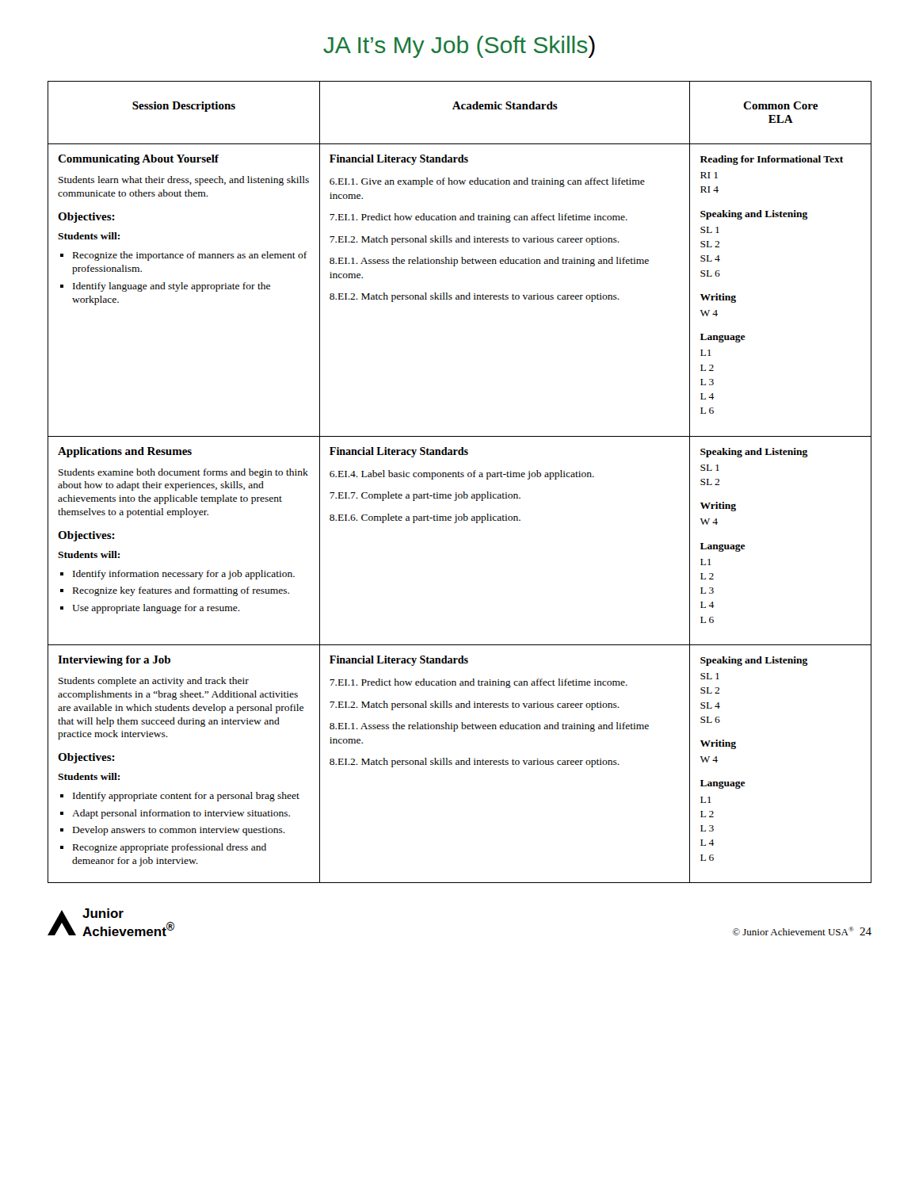JA It’s My Job (Soft Skills)
| Session Descriptions | Academic Standards | Common Core ELA |
| --- | --- | --- |
| Communicating About Yourself Students learn what their dress, speech, and listening skills communicate to others about them. Objectives: Students will: Recognize the importance of manners as an element of professionalism. Identify language and style appropriate for the workplace. | Financial Literacy Standards 6.EI.1. Give an example of how education and training can affect lifetime income. 7.EI.1. Predict how education and training can affect lifetime income. 7.EI.2. Match personal skills and interests to various career options. 8.EI.1. Assess the relationship between education and training and lifetime income. 8.EI.2. Match personal skills and interests to various career options. | Reading for Informational Text RI 1 RI 4 Speaking and Listening SL 1 SL 2 SL 4 SL 6 Writing W 4 Language L1 L 2 L 3 L 4 L 6 |
| Applications and Resumes Students examine both document forms and begin to think about how to adapt their experiences, skills, and achievements into the applicable template to present themselves to a potential employer. Objectives: Students will: Identify information necessary for a job application. Recognize key features and formatting of resumes. Use appropriate language for a resume. | Financial Literacy Standards 6.EI.4. Label basic components of a part-time job application. 7.EI.7. Complete a part-time job application. 8.EI.6. Complete a part-time job application. | Speaking and Listening SL 1 SL 2 Writing W 4 Language L1 L 2 L 3 L 4 L 6 |
| Interviewing for a Job Students complete an activity and track their accomplishments in a “brag sheet.” Additional activities are available in which students develop a personal profile that will help them succeed during an interview and practice mock interviews. Objectives: Students will: Identify appropriate content for a personal brag sheet Adapt personal information to interview situations. Develop answers to common interview questions. Recognize appropriate professional dress and demeanor for a job interview. | Financial Literacy Standards 7.EI.1. Predict how education and training can affect lifetime income. 7.EI.2. Match personal skills and interests to various career options. 8.EI.1. Assess the relationship between education and training and lifetime income. 8.EI.2. Match personal skills and interests to various career options. | Speaking and Listening SL 1 SL 2 SL 4 SL 6 Writing W 4 Language L1 L 2 L 3 L 4 L 6 |
Junior
Achievement®
© Junior Achievement USA® 24